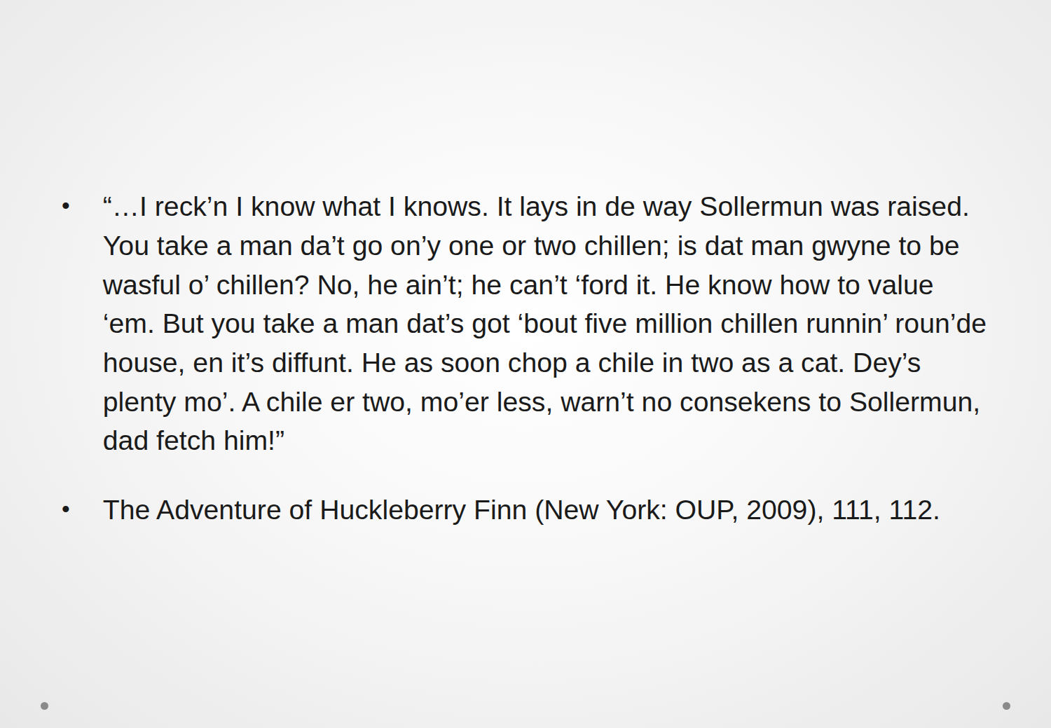“…I reck’n I know what I knows. It lays in de way Sollermun was raised. You take a man da’t go on’y one or two chillen; is dat man gwyne to be wasful o’ chillen? No, he ain’t; he can’t ‘ford it. He know how to value ‘em. But you take a man dat’s got ‘bout five million chillen runnin’ roun’de house, en it’s diffunt. He as soon chop a chile in two as a cat. Dey’s plenty mo’. A chile er two, mo’er less, warn’t no consekens to Sollermun, dad fetch him!”
The Adventure of Huckleberry Finn (New York: OUP, 2009), 111, 112.